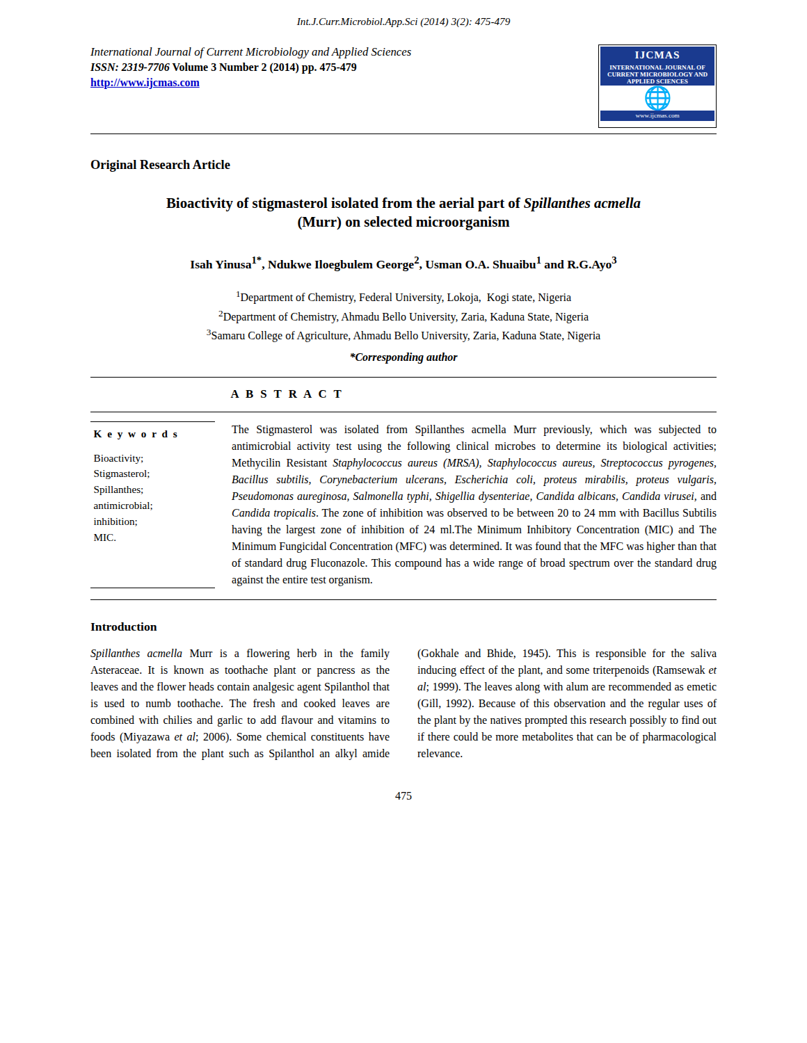Int.J.Curr.Microbiol.App.Sci (2014) 3(2): 475-479
International Journal of Current Microbiology and Applied Sciences
ISSN: 2319-7706 Volume 3 Number 2 (2014) pp. 475-479
http://www.ijcmas.com
IJCMAS
INTERNATIONAL JOURNAL OF
CURRENT MICROBIOLOGY AND
APPLIED SCIENCES
🌐
www.ijcmas.com
Original Research Article
Bioactivity of stigmasterol isolated from the aerial part of Spillanthes acmella
(Murr) on selected microorganism
Isah Yinusa1*, Ndukwe Iloegbulem George2, Usman O.A. Shuaibu1 and R.G.Ayo3
1Department of Chemistry, Federal University, Lokoja, Kogi state, Nigeria
2Department of Chemistry, Ahmadu Bello University, Zaria, Kaduna State, Nigeria
3Samaru College of Agriculture, Ahmadu Bello University, Zaria, Kaduna State, Nigeria
*Corresponding author
A B S T R A C T
K e y w o r d s
Bioactivity;
Stigmasterol;
Spillanthes;
antimicrobial;
inhibition;
MIC.
The Stigmasterol was isolated from Spillanthes acmella Murr previously, which was subjected to antimicrobial activity test using the following clinical microbes to determine its biological activities; Methycilin Resistant Staphylococcus aureus (MRSA), Staphylococcus aureus, Streptococcus pyrogenes, Bacillus subtilis, Corynebacterium ulcerans, Escherichia coli, proteus mirabilis, proteus vulgaris, Pseudomonas aureginosa, Salmonella typhi, Shigellia dysenteriae, Candida albicans, Candida virusei, and Candida tropicalis. The zone of inhibition was observed to be between 20 to 24 mm with Bacillus Subtilis having the largest zone of inhibition of 24 ml.The Minimum Inhibitory Concentration (MIC) and The Minimum Fungicidal Concentration (MFC) was determined. It was found that the MFC was higher than that of standard drug Fluconazole. This compound has a wide range of broad spectrum over the standard drug against the entire test organism.
Introduction
Spillanthes acmella Murr is a flowering herb in the family Asteraceae. It is known as toothache plant or pancress as the leaves and the flower heads contain analgesic agent Spilanthol that is used to numb toothache. The fresh and cooked leaves are combined with chilies and garlic to add flavour and vitamins to foods (Miyazawa et al; 2006). Some chemical constituents have been isolated from the plant such as Spilanthol an alkyl amide (Gokhale and Bhide, 1945). This is responsible for the saliva inducing effect of the plant, and some triterpenoids (Ramsewak et al; 1999). The leaves along with alum are recommended as emetic (Gill, 1992). Because of this observation and the regular uses of the plant by the natives prompted this research possibly to find out if there could be more metabolites that can be of pharmacological relevance.
475